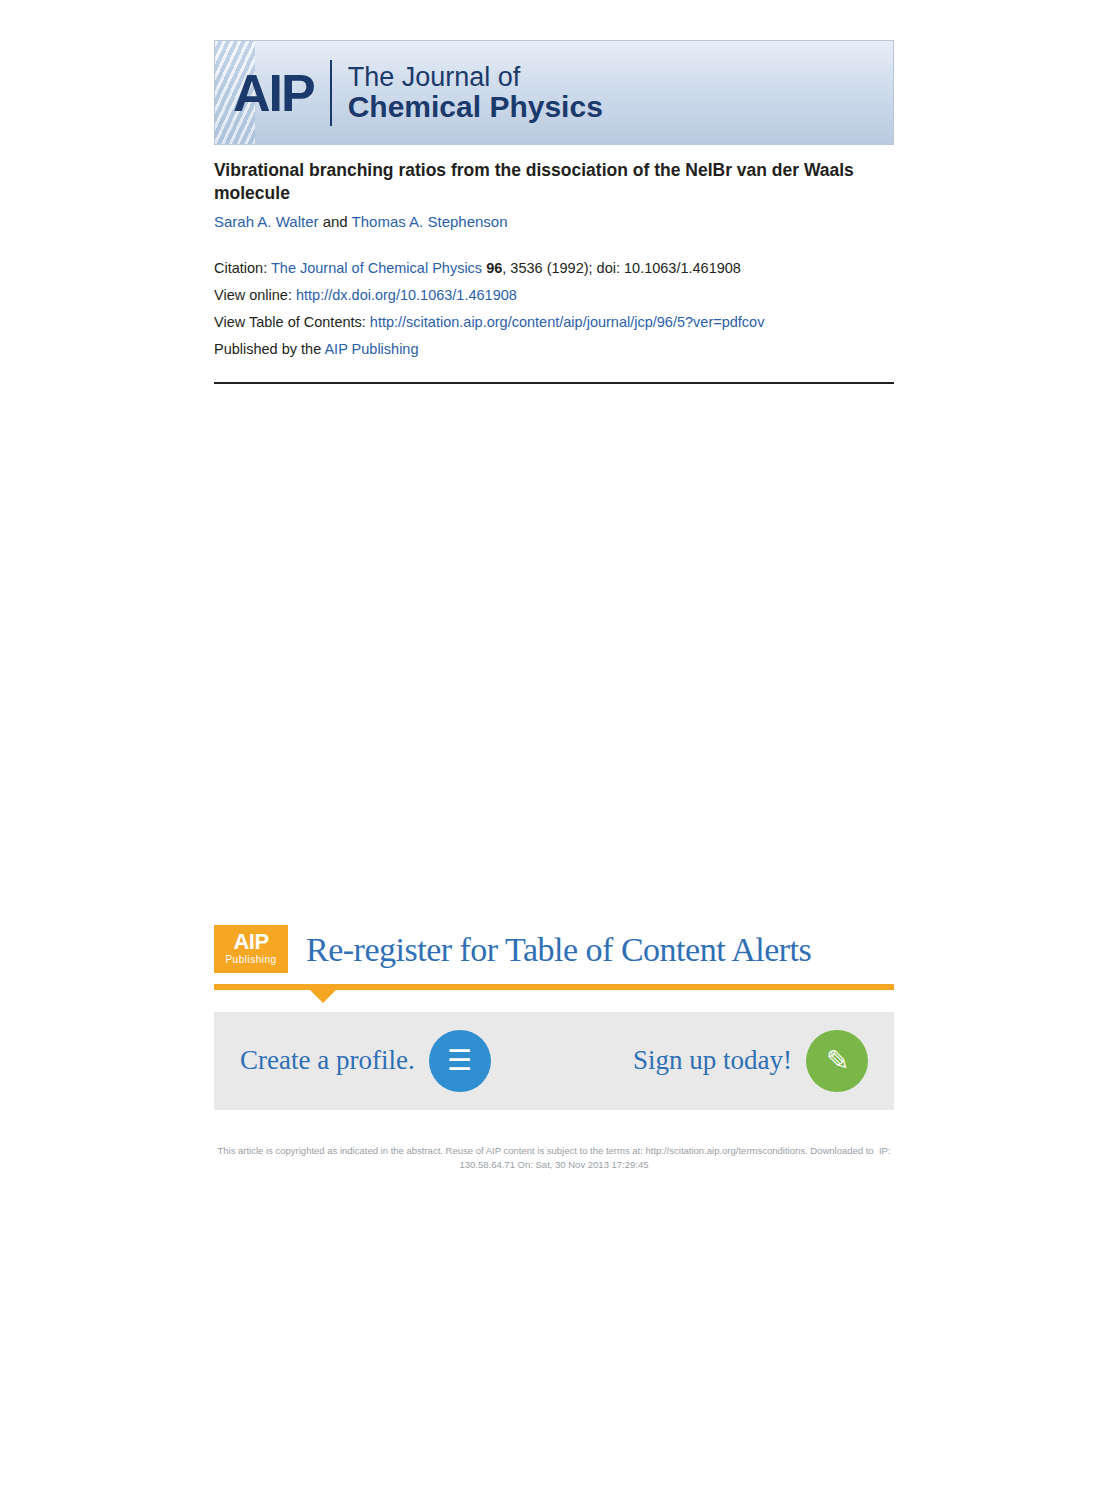AIP
The Journal of
Chemical Physics
Vibrational branching ratios from the dissociation of the NeIBr van der Waals molecule
Sarah A. Walter and Thomas A. Stephenson
Citation: The Journal of Chemical Physics 96, 3536 (1992); doi: 10.1063/1.461908
View online: http://dx.doi.org/10.1063/1.461908
View Table of Contents: http://scitation.aip.org/content/aip/journal/jcp/96/5?ver=pdfcov
Published by the AIP Publishing
AIP
Publishing
Re-register for Table of Content Alerts
Create a profile.
☰
Sign up today!
✎
This article is copyrighted as indicated in the abstract. Reuse of AIP content is subject to the terms at: http://scitation.aip.org/termsconditions. Downloaded to IP:
130.58.64.71 On: Sat, 30 Nov 2013 17:29:45